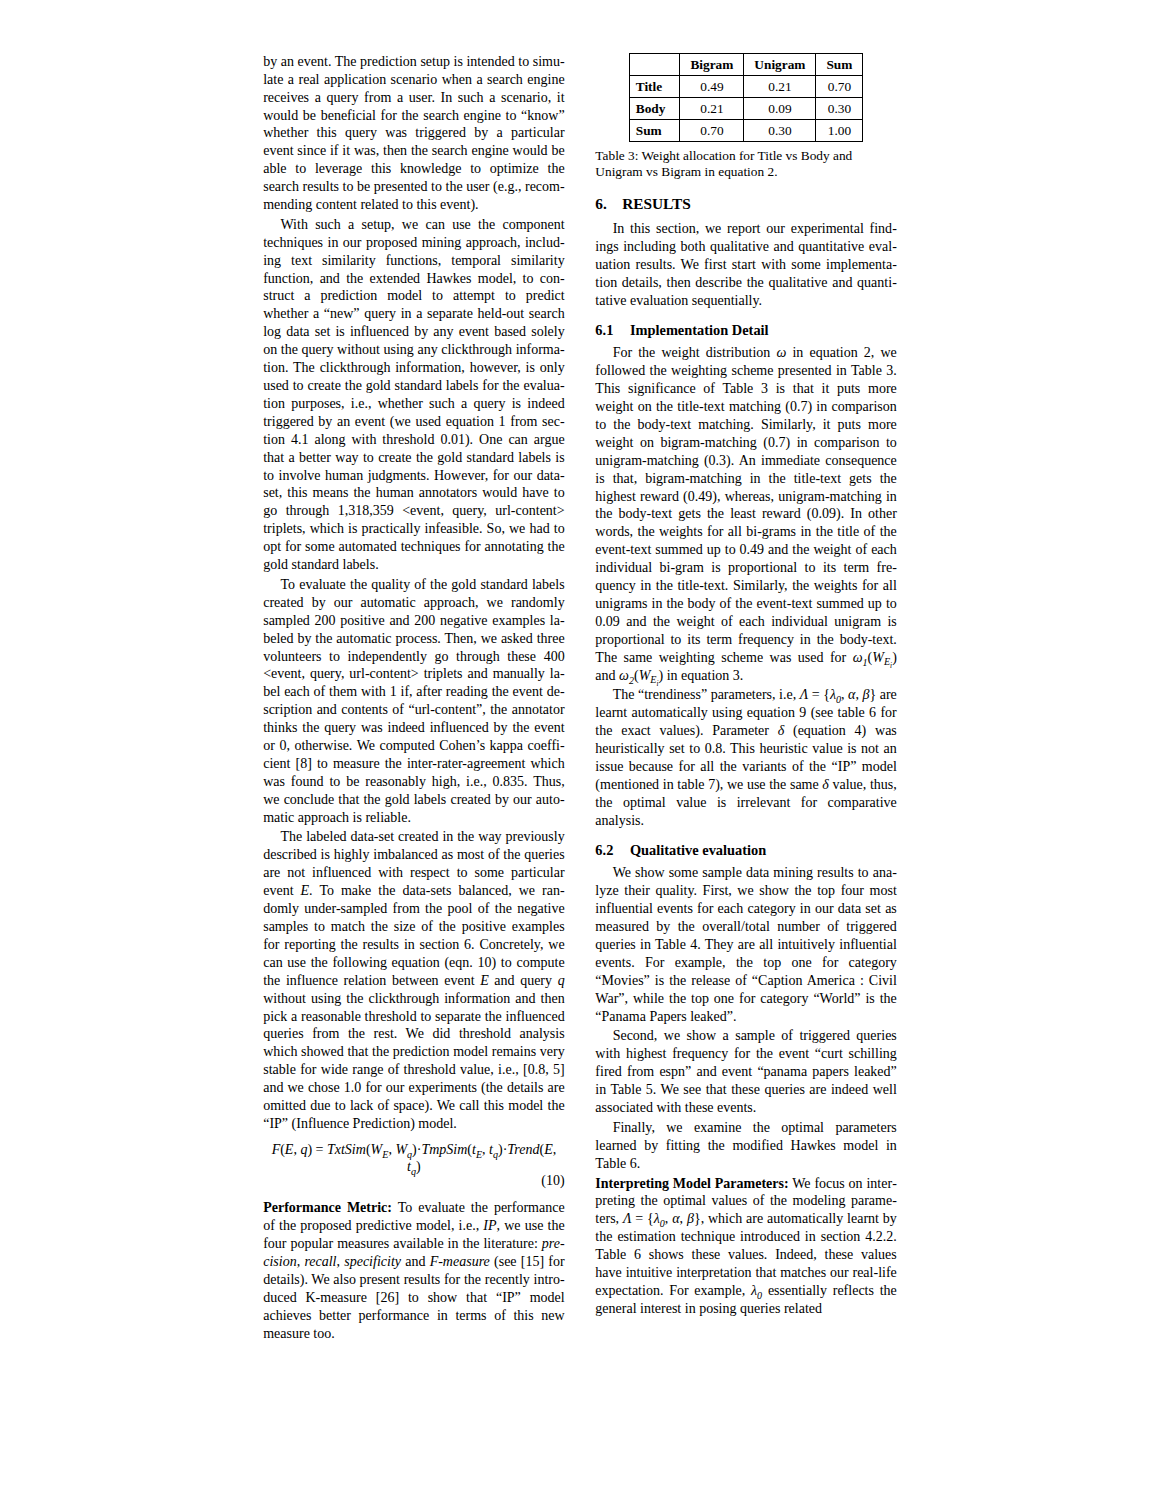by an event. The prediction setup is intended to simulate a real application scenario when a search engine receives a query from a user. In such a scenario, it would be beneficial for the search engine to “know” whether this query was triggered by a particular event since if it was, then the search engine would be able to leverage this knowledge to optimize the search results to be presented to the user (e.g., recommending content related to this event).
With such a setup, we can use the component techniques in our proposed mining approach, including text similarity functions, temporal similarity function, and the extended Hawkes model, to construct a prediction model to attempt to predict whether a “new” query in a separate held-out search log data set is influenced by any event based solely on the query without using any clickthrough information. The clickthrough information, however, is only used to create the gold standard labels for the evaluation purposes, i.e., whether such a query is indeed triggered by an event (we used equation 1 from section 4.1 along with threshold 0.01). One can argue that a better way to create the gold standard labels is to involve human judgments. However, for our data-set, this means the human annotators would have to go through 1,318,359 <event, query, url-content> triplets, which is practically infeasible. So, we had to opt for some automated techniques for annotating the gold standard labels.
To evaluate the quality of the gold standard labels created by our automatic approach, we randomly sampled 200 positive and 200 negative examples labeled by the automatic process. Then, we asked three volunteers to independently go through these 400 <event, query, url-content> triplets and manually label each of them with 1 if, after reading the event description and contents of “url-content”, the annotator thinks the query was indeed influenced by the event or 0, otherwise. We computed Cohen’s kappa coefficient [8] to measure the inter-rater-agreement which was found to be reasonably high, i.e., 0.835. Thus, we conclude that the gold labels created by our automatic approach is reliable.
The labeled data-set created in the way previously described is highly imbalanced as most of the queries are not influenced with respect to some particular event E. To make the data-sets balanced, we randomly under-sampled from the pool of the negative samples to match the size of the positive examples for reporting the results in section 6. Concretely, we can use the following equation (eqn. 10) to compute the influence relation between event E and query q without using the clickthrough information and then pick a reasonable threshold to separate the influenced queries from the rest. We did threshold analysis which showed that the prediction model remains very stable for wide range of threshold value, i.e., [0.8, 5] and we chose 1.0 for our experiments (the details are omitted due to lack of space). We call this model the “IP” (Influence Prediction) model.
F(E, q) = TxtSim(WE, Wq)·TmpSim(tE, tq)·Trend(E, tq) (10)
Performance Metric: To evaluate the performance of the proposed predictive model, i.e., IP, we use the four popular measures available in the literature: precision, recall, specificity and F-measure (see [15] for details). We also present results for the recently introduced K-measure [26] to show that “IP” model achieves better performance in terms of this new measure too.
| | Bigram | Unigram | Sum |
| --- | --- | --- | --- |
| Title | 0.49 | 0.21 | 0.70 |
| Body | 0.21 | 0.09 | 0.30 |
| Sum | 0.70 | 0.30 | 1.00 |
Table 3: Weight allocation for Title vs Body and Unigram vs Bigram in equation 2.
6. RESULTS
In this section, we report our experimental findings including both qualitative and quantitative evaluation results. We first start with some implementation details, then describe the qualitative and quantitative evaluation sequentially.
6.1 Implementation Detail
For the weight distribution ω in equation 2, we followed the weighting scheme presented in Table 3. This significance of Table 3 is that it puts more weight on the title-text matching (0.7) in comparison to the body-text matching. Similarly, it puts more weight on bigram-matching (0.7) in comparison to unigram-matching (0.3). An immediate consequence is that, bigram-matching in the title-text gets the highest reward (0.49), whereas, unigram-matching in the body-text gets the least reward (0.09). In other words, the weights for all bi-grams in the title of the event-text summed up to 0.49 and the weight of each individual bi-gram is proportional to its term frequency in the title-text. Similarly, the weights for all unigrams in the body of the event-text summed up to 0.09 and the weight of each individual unigram is proportional to its term frequency in the body-text. The same weighting scheme was used for ω1(WEi) and ω2(WEi) in equation 3.
The “trendiness” parameters, i.e, Λ = {λ0, α, β} are learnt automatically using equation 9 (see table 6 for the exact values). Parameter δ (equation 4) was heuristically set to 0.8. This heuristic value is not an issue because for all the variants of the “IP” model (mentioned in table 7), we use the same δ value, thus, the optimal value is irrelevant for comparative analysis.
6.2 Qualitative evaluation
We show some sample data mining results to analyze their quality. First, we show the top four most influential events for each category in our data set as measured by the overall/total number of triggered queries in Table 4. They are all intuitively influential events. For example, the top one for category “Movies” is the release of “Caption America : Civil War”, while the top one for category “World” is the “Panama Papers leaked”.
Second, we show a sample of triggered queries with highest frequency for the event “curt schilling fired from espn” and event “panama papers leaked” in Table 5. We see that these queries are indeed well associated with these events.
Finally, we examine the optimal parameters learned by fitting the modified Hawkes model in Table 6.
Interpreting Model Parameters: We focus on interpreting the optimal values of the modeling parameters, Λ = {λ0, α, β}, which are automatically learnt by the estimation technique introduced in section 4.2.2. Table 6 shows these values. Indeed, these values have intuitive interpretation that matches our real-life expectation. For example, λ0 essentially reflects the general interest in posing queries related